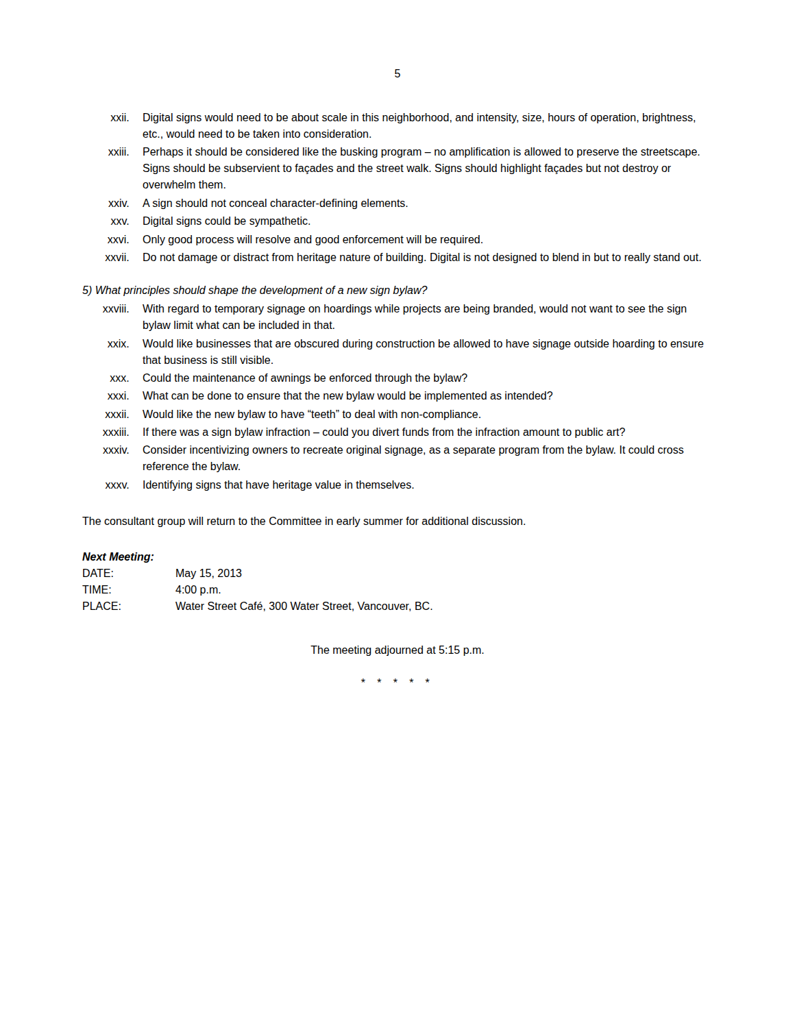5
xxii. Digital signs would need to be about scale in this neighborhood, and intensity, size, hours of operation, brightness, etc., would need to be taken into consideration.
xxiii. Perhaps it should be considered like the busking program – no amplification is allowed to preserve the streetscape. Signs should be subservient to façades and the street walk. Signs should highlight façades but not destroy or overwhelm them.
xxiv. A sign should not conceal character-defining elements.
xxv. Digital signs could be sympathetic.
xxvi. Only good process will resolve and good enforcement will be required.
xxvii. Do not damage or distract from heritage nature of building. Digital is not designed to blend in but to really stand out.
5) What principles should shape the development of a new sign bylaw?
xxviii. With regard to temporary signage on hoardings while projects are being branded, would not want to see the sign bylaw limit what can be included in that.
xxix. Would like businesses that are obscured during construction be allowed to have signage outside hoarding to ensure that business is still visible.
xxx. Could the maintenance of awnings be enforced through the bylaw?
xxxi. What can be done to ensure that the new bylaw would be implemented as intended?
xxxii. Would like the new bylaw to have “teeth” to deal with non-compliance.
xxxiii. If there was a sign bylaw infraction – could you divert funds from the infraction amount to public art?
xxxiv. Consider incentivizing owners to recreate original signage, as a separate program from the bylaw. It could cross reference the bylaw.
xxxv. Identifying signs that have heritage value in themselves.
The consultant group will return to the Committee in early summer for additional discussion.
Next Meeting:
| DATE: | May 15, 2013 |
| TIME: | 4:00 p.m. |
| PLACE: | Water Street Café, 300 Water Street, Vancouver, BC. |
The meeting adjourned at 5:15 p.m.
* * * * *